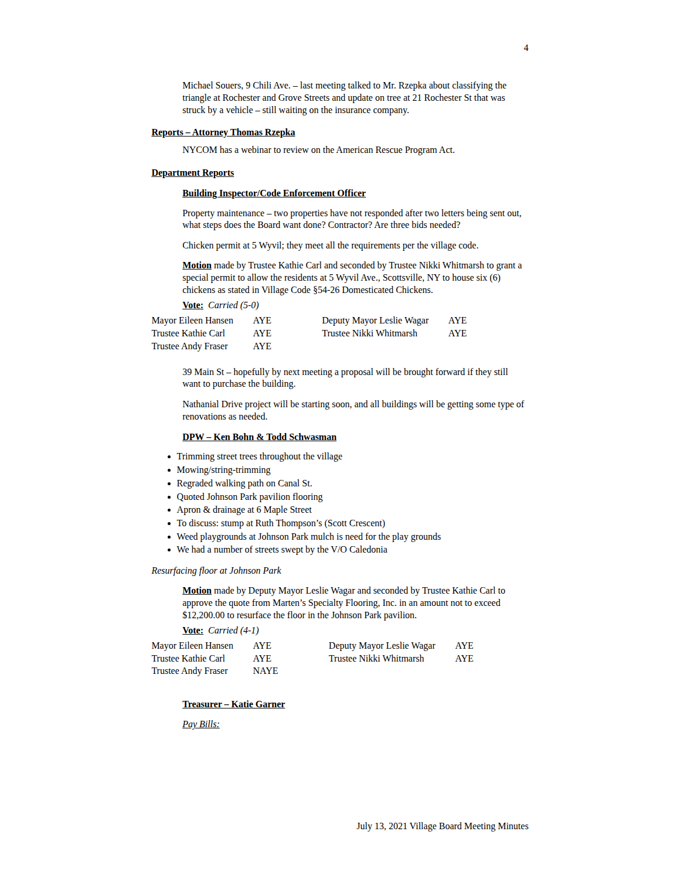4
Michael Souers, 9 Chili Ave. – last meeting talked to Mr. Rzepka about classifying the triangle at Rochester and Grove Streets and update on tree at 21 Rochester St that was struck by a vehicle – still waiting on the insurance company.
Reports – Attorney Thomas Rzepka
NYCOM has a webinar to review on the American Rescue Program Act.
Department Reports
Building Inspector/Code Enforcement Officer
Property maintenance – two properties have not responded after two letters being sent out, what steps does the Board want done? Contractor? Are three bids needed?
Chicken permit at 5 Wyvil; they meet all the requirements per the village code.
Motion made by Trustee Kathie Carl and seconded by Trustee Nikki Whitmarsh to grant a special permit to allow the residents at 5 Wyvil Ave., Scottsville, NY to house six (6) chickens as stated in Village Code §54-26 Domesticated Chickens.
Vote: Carried (5-0)
| Mayor Eileen Hansen | AYE | Deputy Mayor Leslie Wagar | AYE |
| Trustee Kathie Carl | AYE | Trustee Nikki Whitmarsh | AYE |
| Trustee Andy Fraser | AYE | | |
39 Main St – hopefully by next meeting a proposal will be brought forward if they still want to purchase the building.
Nathanial Drive project will be starting soon, and all buildings will be getting some type of renovations as needed.
DPW – Ken Bohn & Todd Schwasman
Trimming street trees throughout the village
Mowing/string-trimming
Regraded walking path on Canal St.
Quoted Johnson Park pavilion flooring
Apron & drainage at 6 Maple Street
To discuss: stump at Ruth Thompson’s (Scott Crescent)
Weed playgrounds at Johnson Park mulch is need for the play grounds
We had a number of streets swept by the V/O Caledonia
Resurfacing floor at Johnson Park
Motion made by Deputy Mayor Leslie Wagar and seconded by Trustee Kathie Carl to approve the quote from Marten’s Specialty Flooring, Inc. in an amount not to exceed $12,200.00 to resurface the floor in the Johnson Park pavilion.
Vote: Carried (4-1)
| Mayor Eileen Hansen | AYE | Deputy Mayor Leslie Wagar | AYE |
| Trustee Kathie Carl | AYE | Trustee Nikki Whitmarsh | AYE |
| Trustee Andy Fraser | NAYE | | |
Treasurer – Katie Garner
Pay Bills:
July 13, 2021 Village Board Meeting Minutes